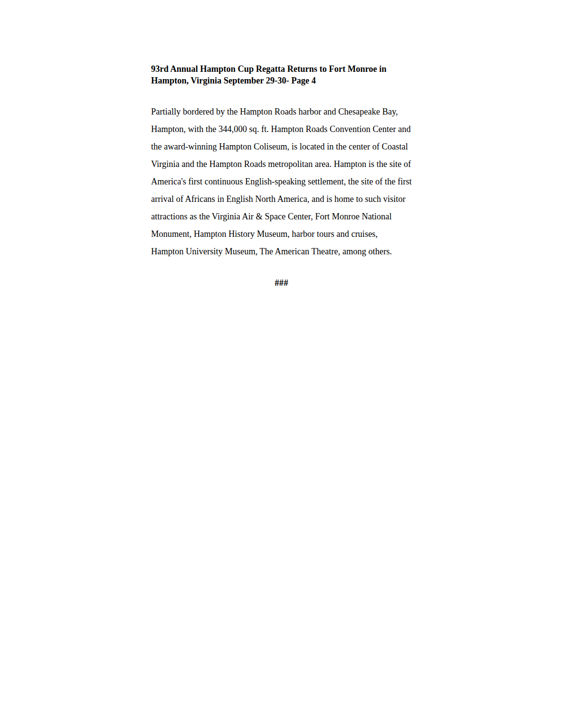93rd Annual Hampton Cup Regatta Returns to Fort Monroe in Hampton, Virginia September 29-30- Page 4
Partially bordered by the Hampton Roads harbor and Chesapeake Bay, Hampton, with the 344,000 sq. ft. Hampton Roads Convention Center and the award-winning Hampton Coliseum, is located in the center of Coastal Virginia and the Hampton Roads metropolitan area. Hampton is the site of America's first continuous English-speaking settlement, the site of the first arrival of Africans in English North America, and is home to such visitor attractions as the Virginia Air & Space Center, Fort Monroe National Monument, Hampton History Museum, harbor tours and cruises, Hampton University Museum, The American Theatre, among others.
###